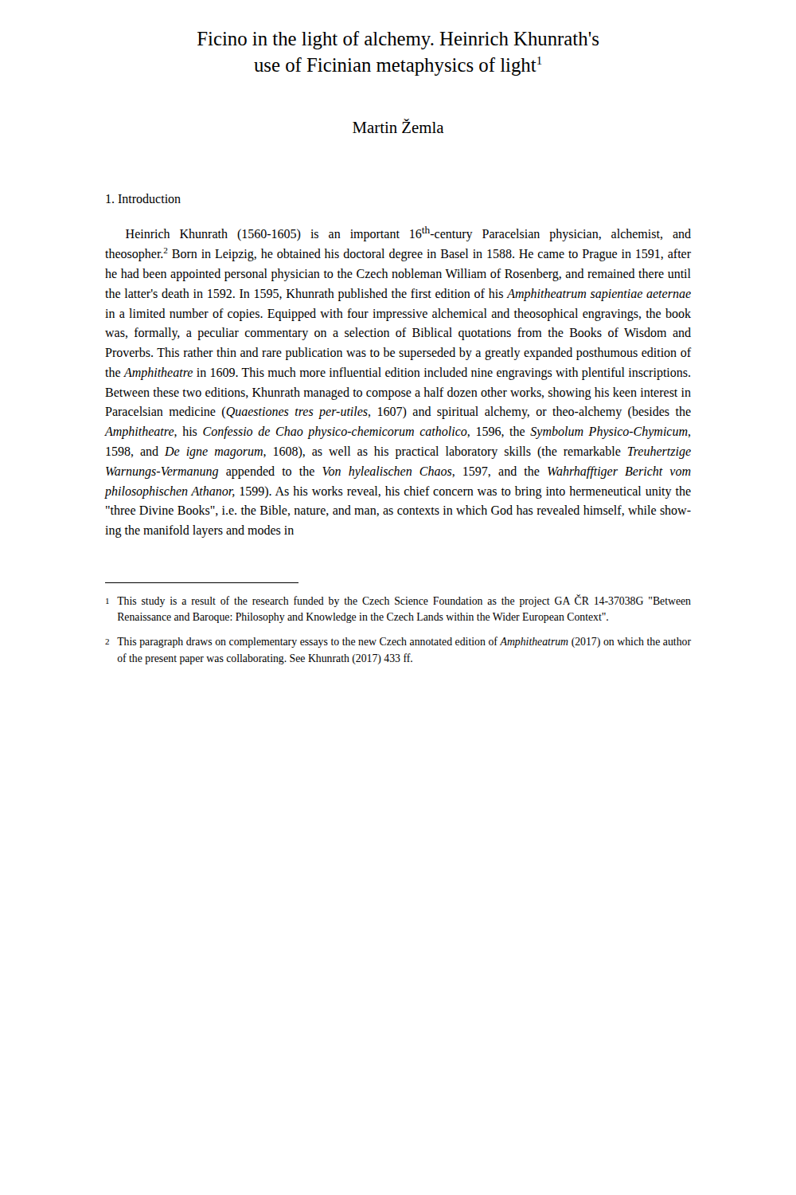Ficino in the light of alchemy. Heinrich Khunrath's
use of Ficinian metaphysics of light1
Martin Žemla
1. Introduction
Heinrich Khunrath (1560-1605) is an important 16th-century Paracelsian physician, alchemist, and theosopher.2 Born in Leipzig, he obtained his doctoral degree in Basel in 1588. He came to Prague in 1591, after he had been appointed personal physician to the Czech nobleman William of Rosenberg, and remained there until the latter's death in 1592. In 1595, Khunrath published the first edition of his Amphitheatrum sapientiae aeternae in a limited number of copies. Equipped with four impressive alchemical and theosophical engravings, the book was, formally, a peculiar commentary on a selection of Biblical quotations from the Books of Wisdom and Proverbs. This rather thin and rare publication was to be superseded by a greatly expanded posthumous edition of the Amphitheatre in 1609. This much more influential edition included nine engravings with plentiful inscriptions. Between these two editions, Khunrath managed to compose a half dozen other works, showing his keen interest in Paracelsian medicine (Quaestiones tres per-utiles, 1607) and spiritual alchemy, or theo-alchemy (besides the Amphitheatre, his Confessio de Chao physico-chemicorum catholico, 1596, the Symbolum Physico-Chymicum, 1598, and De igne magorum, 1608), as well as his practical laboratory skills (the remarkable Treuhertzige Warnungs-Vermanung appended to the Von hylealischen Chaos, 1597, and the Wahrhafftiger Bericht vom philosophischen Athanor, 1599). As his works reveal, his chief concern was to bring into hermeneutical unity the "three Divine Books", i.e. the Bible, nature, and man, as contexts in which God has revealed himself, while showing the manifold layers and modes in
1 This study is a result of the research funded by the Czech Science Foundation as the project GA ČR 14-37038G "Between Renaissance and Baroque: Philosophy and Knowledge in the Czech Lands within the Wider European Context".
2 This paragraph draws on complementary essays to the new Czech annotated edition of Amphitheatrum (2017) on which the author of the present paper was collaborating. See Khunrath (2017) 433 ff.